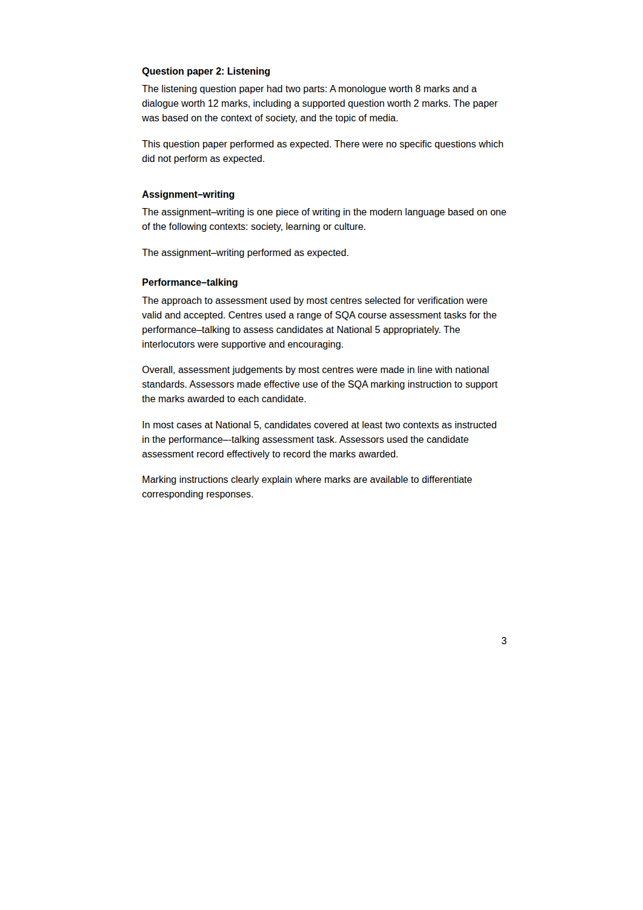Question paper 2: Listening
The listening question paper had two parts: A monologue worth 8 marks and a dialogue worth 12 marks, including a supported question worth 2 marks. The paper was based on the context of society, and the topic of media.
This question paper performed as expected. There were no specific questions which did not perform as expected.
Assignment–writing
The assignment–writing is one piece of writing in the modern language based on one of the following contexts: society, learning or culture.
The assignment–writing performed as expected.
Performance–talking
The approach to assessment used by most centres selected for verification were valid and accepted. Centres used a range of SQA course assessment tasks for the performance–talking to assess candidates at National 5 appropriately. The interlocutors were supportive and encouraging.
Overall, assessment judgements by most centres were made in line with national standards. Assessors made effective use of the SQA marking instruction to support the marks awarded to each candidate.
In most cases at National 5, candidates covered at least two contexts as instructed in the performance–-talking assessment task. Assessors used the candidate assessment record effectively to record the marks awarded.
Marking instructions clearly explain where marks are available to differentiate corresponding responses.
3